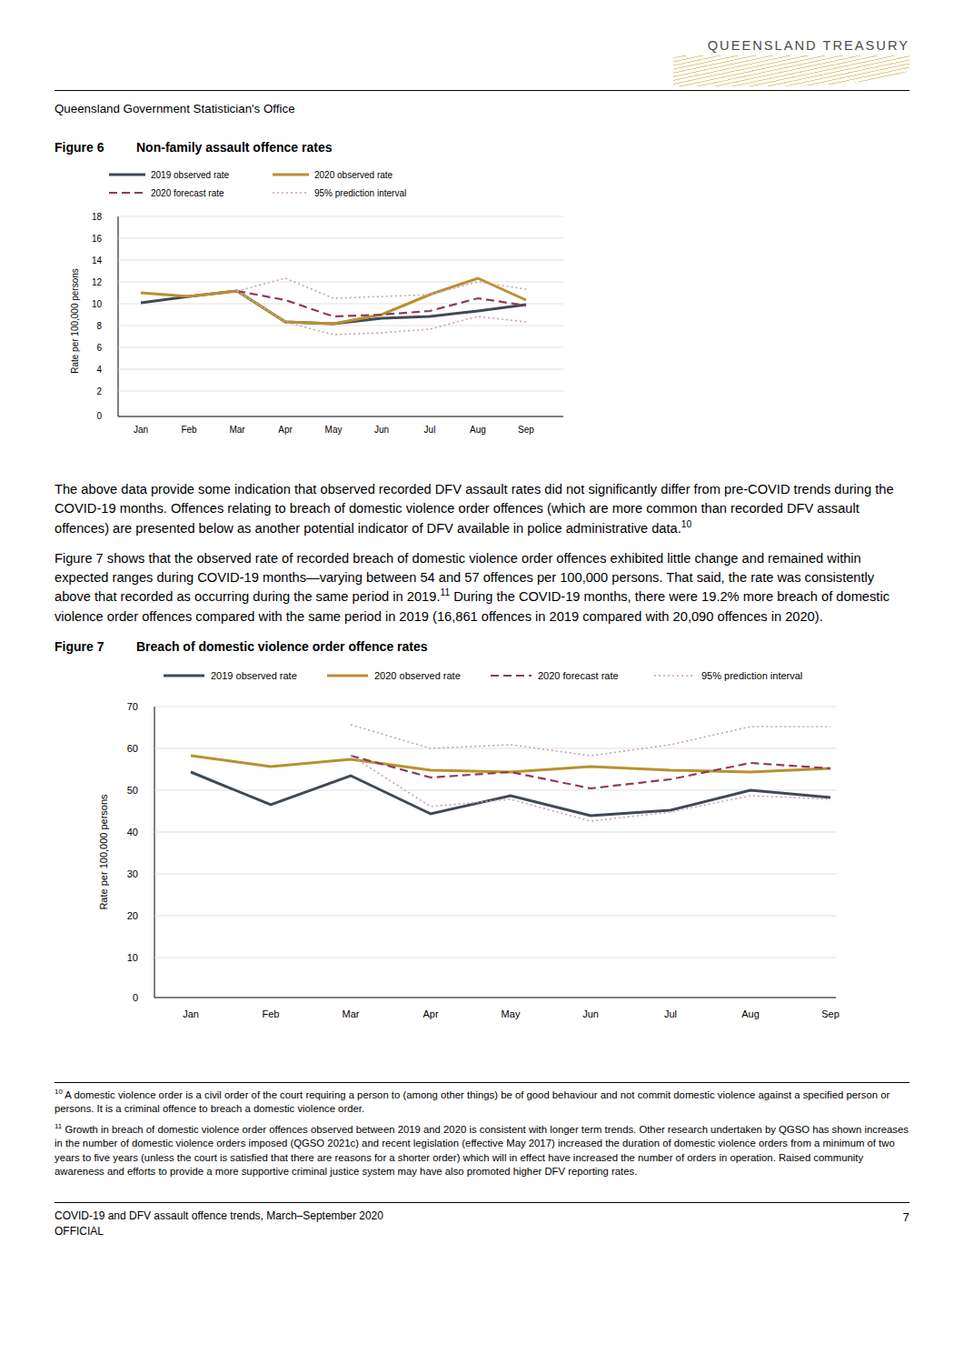QUEENSLAND TREASURY
Queensland Government Statistician's Office
Figure 6 Non-family assault offence rates
2019 observed rate 2020 observed rate 2020 forecast rate 95% prediction interval 18 16 14 12 10 8 6 4 2 0 Rate per 100,000 persons Jan Feb Mar Apr May Jun Jul Aug Sep
The above data provide some indication that observed recorded DFV assault rates did not significantly differ from pre-COVID trends during the COVID-19 months. Offences relating to breach of domestic violence order offences (which are more common than recorded DFV assault offences) are presented below as another potential indicator of DFV available in police administrative data.10
Figure 7 shows that the observed rate of recorded breach of domestic violence order offences exhibited little change and remained within expected ranges during COVID-19 months—varying between 54 and 57 offences per 100,000 persons. That said, the rate was consistently above that recorded as occurring during the same period in 2019.11 During the COVID-19 months, there were 19.2% more breach of domestic violence order offences compared with the same period in 2019 (16,861 offences in 2019 compared with 20,090 offences in 2020).
Figure 7 Breach of domestic violence order offence rates
2019 observed rate 2020 observed rate 2020 forecast rate 95% prediction interval 70 60 50 40 30 20 10 0 Rate per 100,000 persons Jan Feb Mar Apr May Jun Jul Aug Sep
10 A domestic violence order is a civil order of the court requiring a person to (among other things) be of good behaviour and not commit domestic violence against a specified person or persons. It is a criminal offence to breach a domestic violence order.
11 Growth in breach of domestic violence order offences observed between 2019 and 2020 is consistent with longer term trends. Other research undertaken by QGSO has shown increases in the number of domestic violence orders imposed (QGSO 2021c) and recent legislation (effective May 2017) increased the duration of domestic violence orders from a minimum of two years to five years (unless the court is satisfied that there are reasons for a shorter order) which will in effect have increased the number of orders in operation. Raised community awareness and efforts to provide a more supportive criminal justice system may have also promoted higher DFV reporting rates.
COVID-19 and DFV assault offence trends, March–September 2020
OFFICIAL
7